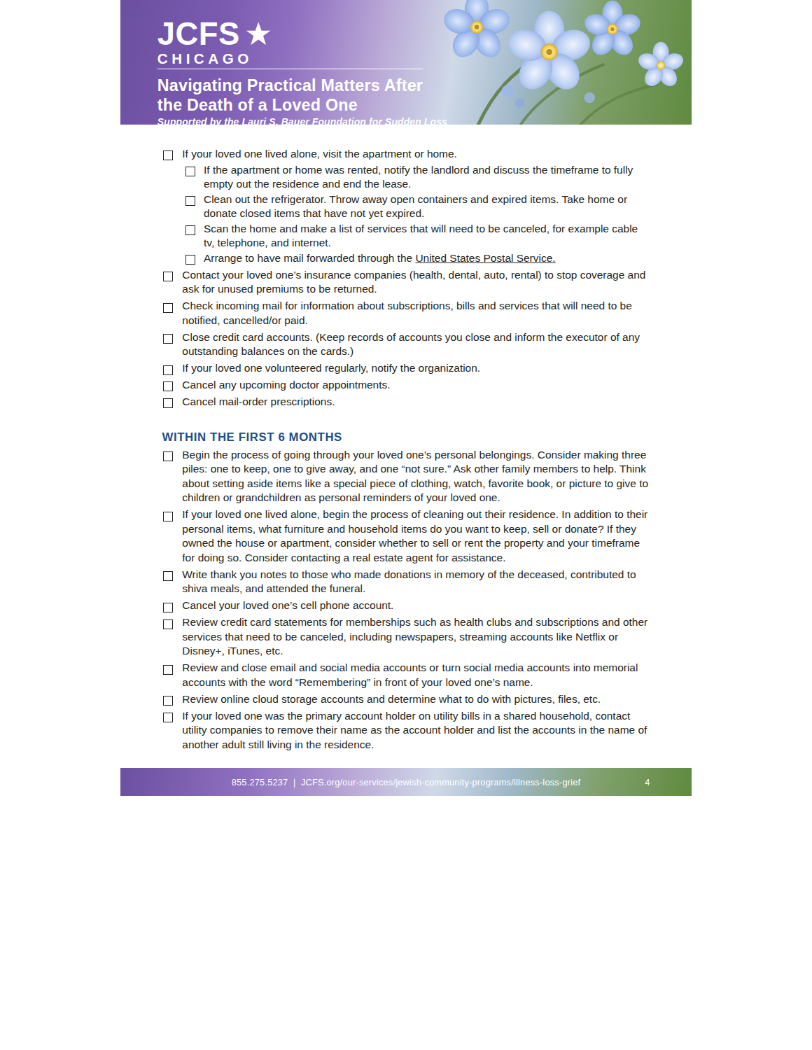JCFS
CHICAGO
Navigating Practical Matters After
the Death of a Loved One
Supported by the Lauri S. Bauer Foundation for Sudden Loss
If your loved one lived alone, visit the apartment or home.
If the apartment or home was rented, notify the landlord and discuss the timeframe to fully empty out the residence and end the lease.
Clean out the refrigerator. Throw away open containers and expired items. Take home or donate closed items that have not yet expired.
Scan the home and make a list of services that will need to be canceled, for example cable tv, telephone, and internet.
Arrange to have mail forwarded through the United States Postal Service.
Contact your loved one’s insurance companies (health, dental, auto, rental) to stop coverage and ask for unused premiums to be returned.
Check incoming mail for information about subscriptions, bills and services that will need to be notified, cancelled/or paid.
Close credit card accounts. (Keep records of accounts you close and inform the executor of any outstanding balances on the cards.)
If your loved one volunteered regularly, notify the organization.
Cancel any upcoming doctor appointments.
Cancel mail-order prescriptions.
Within the First 6 Months
Begin the process of going through your loved one’s personal belongings. Consider making three piles: one to keep, one to give away, and one “not sure.” Ask other family members to help. Think about setting aside items like a special piece of clothing, watch, favorite book, or picture to give to children or grandchildren as personal reminders of your loved one.
If your loved one lived alone, begin the process of cleaning out their residence. In addition to their personal items, what furniture and household items do you want to keep, sell or donate? If they owned the house or apartment, consider whether to sell or rent the property and your timeframe for doing so. Consider contacting a real estate agent for assistance.
Write thank you notes to those who made donations in memory of the deceased, contributed to shiva meals, and attended the funeral.
Cancel your loved one’s cell phone account.
Review credit card statements for memberships such as health clubs and subscriptions and other services that need to be canceled, including newspapers, streaming accounts like Netflix or Disney+, iTunes, etc.
Review and close email and social media accounts or turn social media accounts into memorial accounts with the word “Remembering” in front of your loved one’s name.
Review online cloud storage accounts and determine what to do with pictures, files, etc.
If your loved one was the primary account holder on utility bills in a shared household, contact utility companies to remove their name as the account holder and list the accounts in the name of another adult still living in the residence.
855.275.5237 | JCFS.org/our-services/jewish-community-programs/illness-loss-grief
4